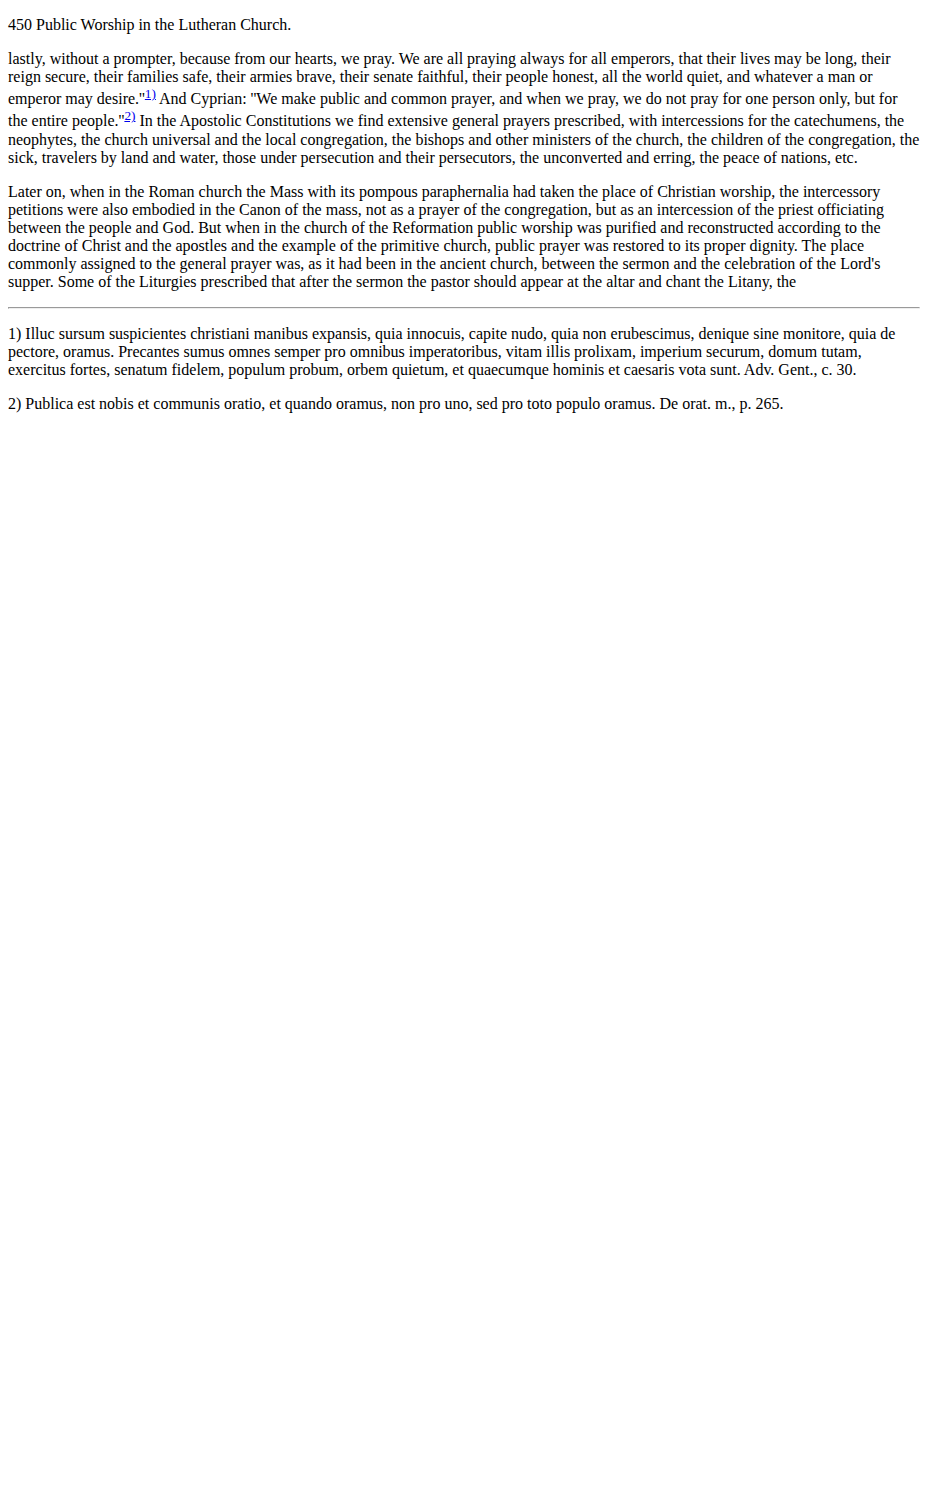450 Public Worship in the Lutheran Church.
lastly, without a prompter, because from our hearts, we pray. We are all praying always for all emperors, that their lives may be long, their reign secure, their families safe, their armies brave, their senate faithful, their people honest, all the world quiet, and whatever a man or emperor may desire.''1) And Cyprian: ''We make public and common prayer, and when we pray, we do not pray for one person only, but for the entire people.''2) In the Apostolic Constitutions we find extensive general prayers prescribed, with intercessions for the catechumens, the neophytes, the church universal and the local congregation, the bishops and other ministers of the church, the children of the congregation, the sick, travelers by land and water, those under persecution and their persecutors, the unconverted and erring, the peace of nations, etc.
Later on, when in the Roman church the Mass with its pompous paraphernalia had taken the place of Christian worship, the intercessory petitions were also embodied in the Canon of the mass, not as a prayer of the congregation, but as an intercession of the priest officiating between the people and God. But when in the church of the Reformation public worship was purified and reconstructed according to the doctrine of Christ and the apostles and the example of the primitive church, public prayer was restored to its proper dignity. The place commonly assigned to the general prayer was, as it had been in the ancient church, between the sermon and the celebration of the Lord's supper. Some of the Liturgies prescribed that after the sermon the pastor should appear at the altar and chant the Litany, the
1) Illuc sursum suspicientes christiani manibus expansis, quia innocuis, capite nudo, quia non erubescimus, denique sine monitore, quia de pectore, oramus. Precantes sumus omnes semper pro omnibus imperatoribus, vitam illis prolixam, imperium securum, domum tutam, exercitus fortes, senatum fidelem, populum probum, orbem quietum, et quaecumque hominis et caesaris vota sunt. Adv. Gent., c. 30.
2) Publica est nobis et communis oratio, et quando oramus, non pro uno, sed pro toto populo oramus. De orat. m., p. 265.